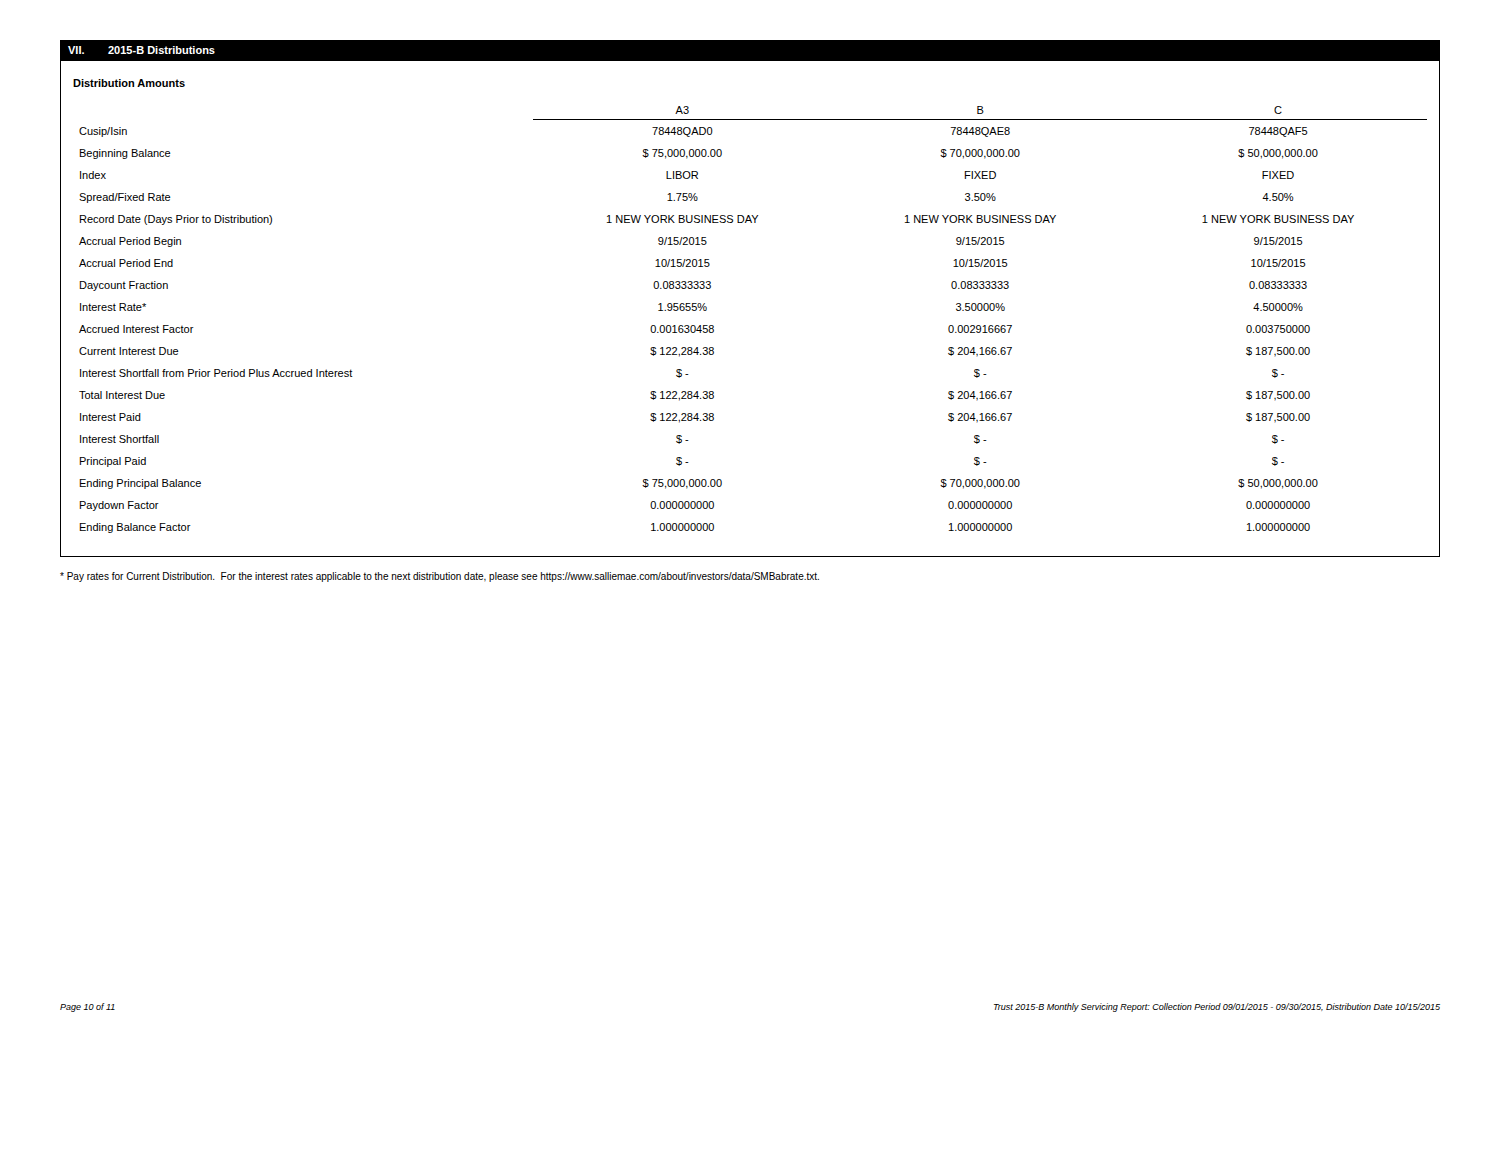VII. 2015-B Distributions
Distribution Amounts
| | A3 | B | C |
| --- | --- | --- | --- |
| Cusip/Isin | 78448QAD0 | 78448QAE8 | 78448QAF5 |
| Beginning Balance | $ 75,000,000.00 | $ 70,000,000.00 | $ 50,000,000.00 |
| Index | LIBOR | FIXED | FIXED |
| Spread/Fixed Rate | 1.75% | 3.50% | 4.50% |
| Record Date (Days Prior to Distribution) | 1 NEW YORK BUSINESS DAY | 1 NEW YORK BUSINESS DAY | 1 NEW YORK BUSINESS DAY |
| Accrual Period Begin | 9/15/2015 | 9/15/2015 | 9/15/2015 |
| Accrual Period End | 10/15/2015 | 10/15/2015 | 10/15/2015 |
| Daycount Fraction | 0.08333333 | 0.08333333 | 0.08333333 |
| Interest Rate* | 1.95655% | 3.50000% | 4.50000% |
| Accrued Interest Factor | 0.001630458 | 0.002916667 | 0.003750000 |
| Current Interest Due | $ 122,284.38 | $ 204,166.67 | $ 187,500.00 |
| Interest Shortfall from Prior Period Plus Accrued Interest | $ - | $ - | $ - |
| Total Interest Due | $ 122,284.38 | $ 204,166.67 | $ 187,500.00 |
| Interest Paid | $ 122,284.38 | $ 204,166.67 | $ 187,500.00 |
| Interest Shortfall | $ - | $ - | $ - |
| Principal Paid | $ - | $ - | $ - |
| Ending Principal Balance | $ 75,000,000.00 | $ 70,000,000.00 | $ 50,000,000.00 |
| Paydown Factor | 0.000000000 | 0.000000000 | 0.000000000 |
| Ending Balance Factor | 1.000000000 | 1.000000000 | 1.000000000 |
* Pay rates for Current Distribution. For the interest rates applicable to the next distribution date, please see https://www.salliemae.com/about/investors/data/SMBabrate.txt.
Page 10 of 11
Trust 2015-B Monthly Servicing Report: Collection Period 09/01/2015 - 09/30/2015, Distribution Date 10/15/2015